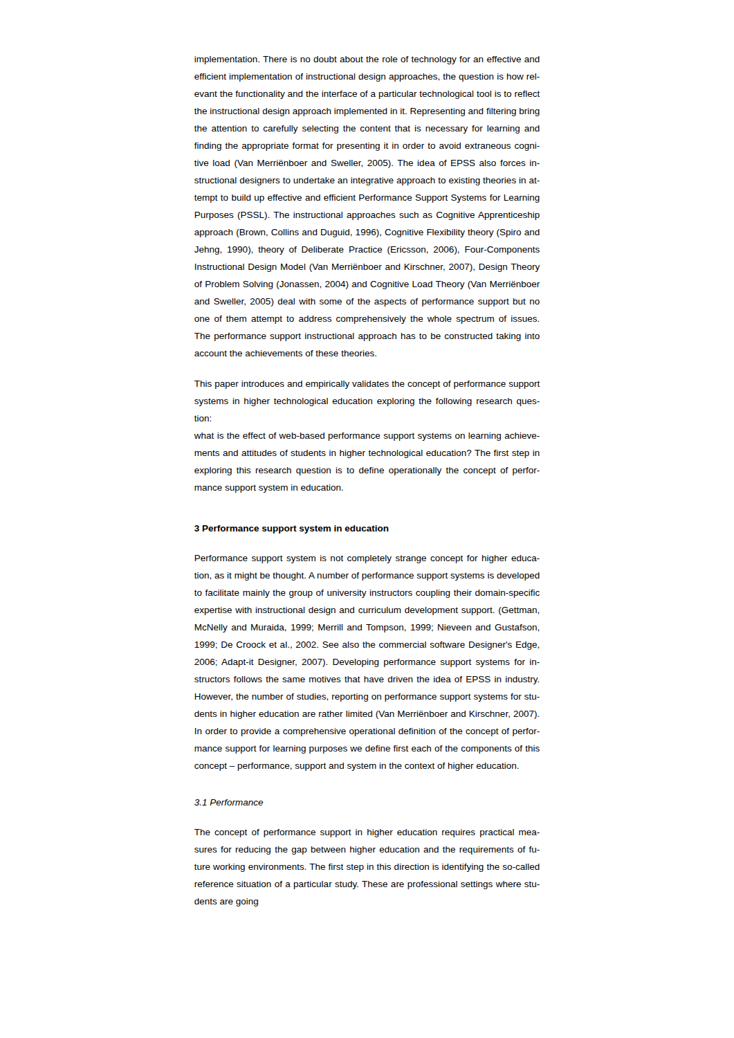implementation. There is no doubt about the role of technology for an effective and efficient implementation of instructional design approaches, the question is how relevant the functionality and the interface of a particular technological tool is to reflect the instructional design approach implemented in it. Representing and filtering bring the attention to carefully selecting the content that is necessary for learning and finding the appropriate format for presenting it in order to avoid extraneous cognitive load (Van Merriënboer and Sweller, 2005). The idea of EPSS also forces instructional designers to undertake an integrative approach to existing theories in attempt to build up effective and efficient Performance Support Systems for Learning Purposes (PSSL). The instructional approaches such as Cognitive Apprenticeship approach (Brown, Collins and Duguid, 1996), Cognitive Flexibility theory (Spiro and Jehng, 1990), theory of Deliberate Practice (Ericsson, 2006), Four-Components Instructional Design Model (Van Merriënboer and Kirschner, 2007), Design Theory of Problem Solving (Jonassen, 2004) and Cognitive Load Theory (Van Merriënboer and Sweller, 2005) deal with some of the aspects of performance support but no one of them attempt to address comprehensively the whole spectrum of issues. The performance support instructional approach has to be constructed taking into account the achievements of these theories.
This paper introduces and empirically validates the concept of performance support systems in higher technological education exploring the following research question:
what is the effect of web-based performance support systems on learning achievements and attitudes of students in higher technological education? The first step in exploring this research question is to define operationally the concept of performance support system in education.
3 Performance support system in education
Performance support system is not completely strange concept for higher education, as it might be thought. A number of performance support systems is developed to facilitate mainly the group of university instructors coupling their domain-specific expertise with instructional design and curriculum development support. (Gettman, McNelly and Muraida, 1999; Merrill and Tompson, 1999; Nieveen and Gustafson, 1999; De Croock et al., 2002. See also the commercial software Designer's Edge, 2006; Adapt-it Designer, 2007). Developing performance support systems for instructors follows the same motives that have driven the idea of EPSS in industry. However, the number of studies, reporting on performance support systems for students in higher education are rather limited (Van Merriënboer and Kirschner, 2007). In order to provide a comprehensive operational definition of the concept of performance support for learning purposes we define first each of the components of this concept – performance, support and system in the context of higher education.
3.1 Performance
The concept of performance support in higher education requires practical measures for reducing the gap between higher education and the requirements of future working environments. The first step in this direction is identifying the so-called reference situation of a particular study. These are professional settings where students are going